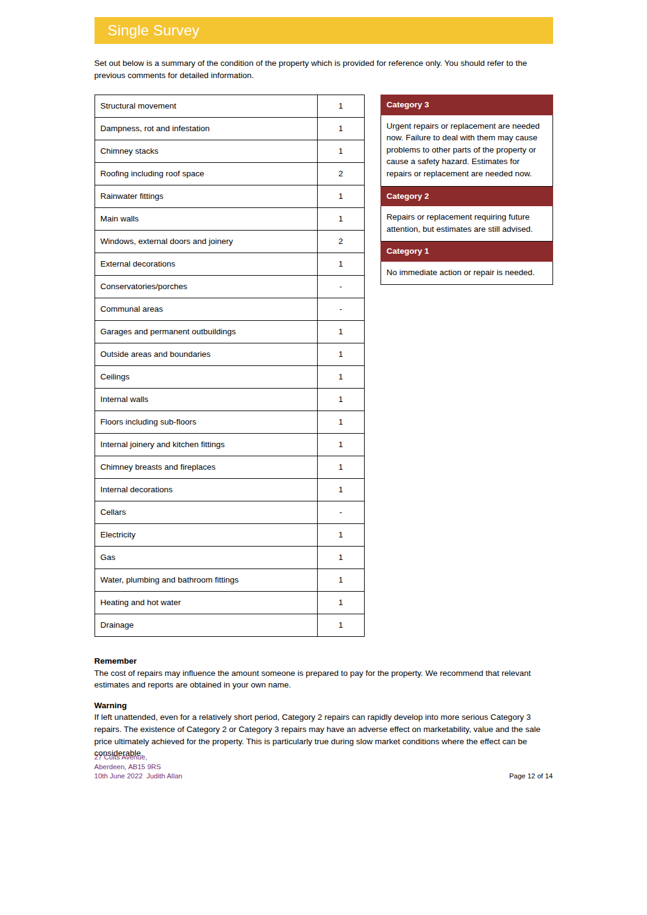Single Survey
Set out below is a summary of the condition of the property which is provided for reference only. You should refer to the previous comments for detailed information.
| Structural movement | 1 |
| Dampness, rot and infestation | 1 |
| Chimney stacks | 1 |
| Roofing including roof space | 2 |
| Rainwater fittings | 1 |
| Main walls | 1 |
| Windows, external doors and joinery | 2 |
| External decorations | 1 |
| Conservatories/porches | - |
| Communal areas | - |
| Garages and permanent outbuildings | 1 |
| Outside areas and boundaries | 1 |
| Ceilings | 1 |
| Internal walls | 1 |
| Floors including sub-floors | 1 |
| Internal joinery and kitchen fittings | 1 |
| Chimney breasts and fireplaces | 1 |
| Internal decorations | 1 |
| Cellars | - |
| Electricity | 1 |
| Gas | 1 |
| Water, plumbing and bathroom fittings | 1 |
| Heating and hot water | 1 |
| Drainage | 1 |
Category 3
Urgent repairs or replacement are needed now. Failure to deal with them may cause problems to other parts of the property or cause a safety hazard. Estimates for repairs or replacement are needed now.
Category 2
Repairs or replacement requiring future attention, but estimates are still advised.
Category 1
No immediate action or repair is needed.
Remember
The cost of repairs may influence the amount someone is prepared to pay for the property. We recommend that relevant estimates and reports are obtained in your own name.
Warning
If left unattended, even for a relatively short period, Category 2 repairs can rapidly develop into more serious Category 3 repairs. The existence of Category 2 or Category 3 repairs may have an adverse effect on marketability, value and the sale price ultimately achieved for the property. This is particularly true during slow market conditions where the effect can be considerable.
27 Cults Avenue,
Aberdeen, AB15 9RS
10th June 2022 Judith Allan
Page 12 of 14